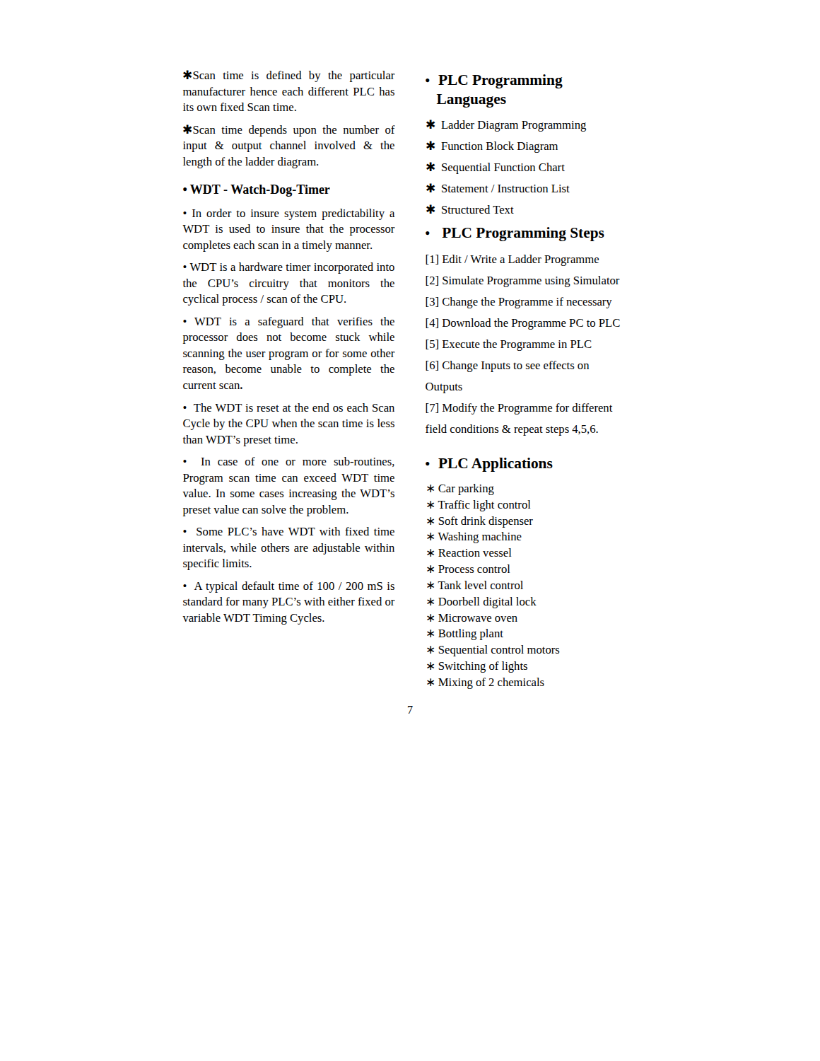✱Scan time is defined by the particular manufacturer hence each different PLC has its own fixed Scan time.
✱Scan time depends upon the number of input & output channel involved & the length of the ladder diagram.
• WDT - Watch-Dog-Timer
• In order to insure system predictability a WDT is used to insure that the processor completes each scan in a timely manner.
• WDT is a hardware timer incorporated into the CPU’s circuitry that monitors the cyclical process / scan of the CPU.
• WDT is a safeguard that verifies the processor does not become stuck while scanning the user program or for some other reason, become unable to complete the current scan.
• The WDT is reset at the end os each Scan Cycle by the CPU when the scan time is less than WDT’s preset time.
• In case of one or more sub-routines, Program scan time can exceed WDT time value. In some cases increasing the WDT’s preset value can solve the problem.
• Some PLC’s have WDT with fixed time intervals, while others are adjustable within specific limits.
• A typical default time of 100 / 200 mS is standard for many PLC’s with either fixed or variable WDT Timing Cycles.
• PLC Programming
Languages
✱ Ladder Diagram Programming
✱ Function Block Diagram
✱ Sequential Function Chart
✱ Statement / Instruction List
✱ Structured Text
• PLC Programming Steps
[1] Edit / Write a Ladder Programme
[2] Simulate Programme using Simulator
[3] Change the Programme if necessary
[4] Download the Programme PC to PLC
[5] Execute the Programme in PLC
[6] Change Inputs to see effects on
Outputs
[7] Modify the Programme for different
field conditions & repeat steps 4,5,6.
• PLC Applications
∗ Car parking
∗ Traffic light control
∗ Soft drink dispenser
∗ Washing machine
∗ Reaction vessel
∗ Process control
∗ Tank level control
∗ Doorbell digital lock
∗ Microwave oven
∗ Bottling plant
∗ Sequential control motors
∗ Switching of lights
∗ Mixing of 2 chemicals
7